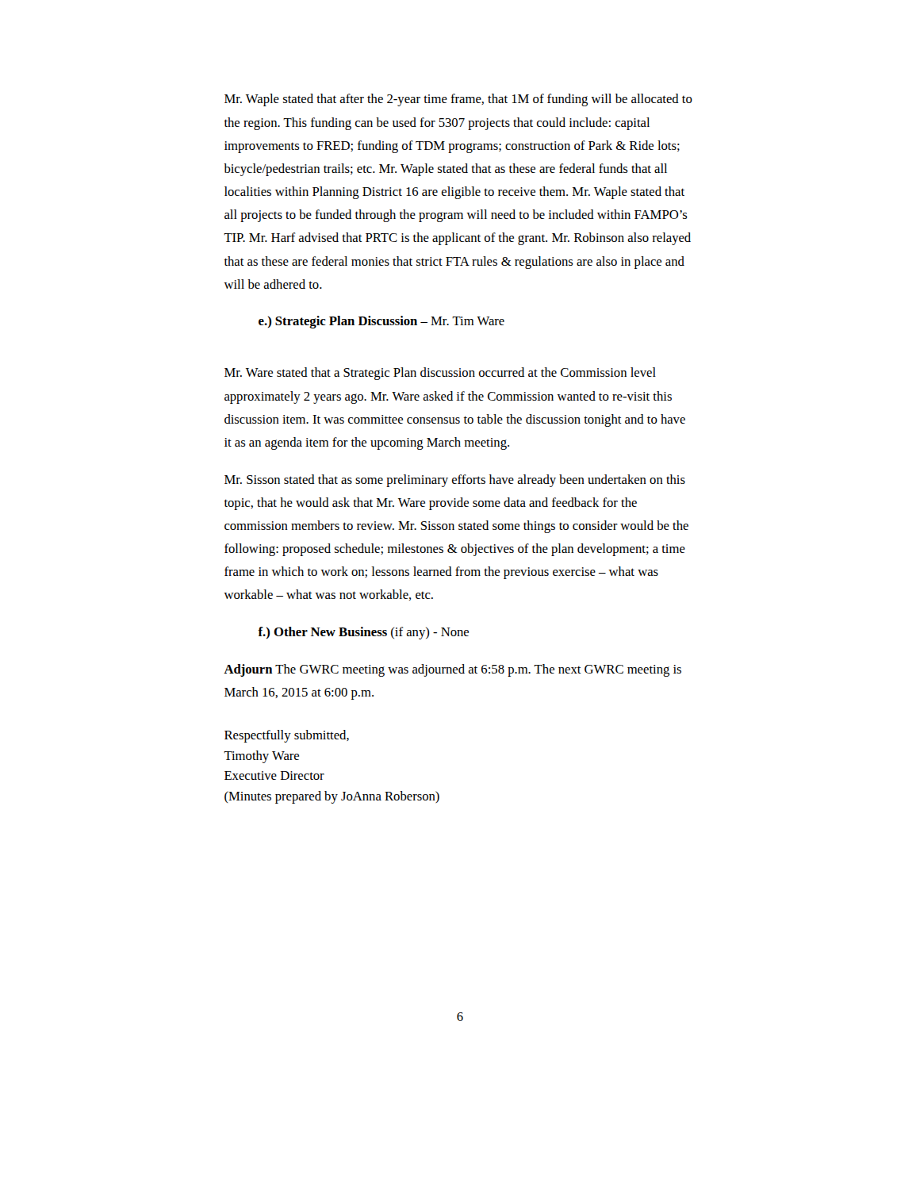Mr. Waple stated that after the 2-year time frame, that 1M of funding will be allocated to the region. This funding can be used for 5307 projects that could include: capital improvements to FRED; funding of TDM programs; construction of Park & Ride lots; bicycle/pedestrian trails; etc. Mr. Waple stated that as these are federal funds that all localities within Planning District 16 are eligible to receive them. Mr. Waple stated that all projects to be funded through the program will need to be included within FAMPO’s TIP. Mr. Harf advised that PRTC is the applicant of the grant. Mr. Robinson also relayed that as these are federal monies that strict FTA rules & regulations are also in place and will be adhered to.
e.) Strategic Plan Discussion – Mr. Tim Ware
Mr. Ware stated that a Strategic Plan discussion occurred at the Commission level approximately 2 years ago. Mr. Ware asked if the Commission wanted to re-visit this discussion item. It was committee consensus to table the discussion tonight and to have it as an agenda item for the upcoming March meeting.
Mr. Sisson stated that as some preliminary efforts have already been undertaken on this topic, that he would ask that Mr. Ware provide some data and feedback for the commission members to review. Mr. Sisson stated some things to consider would be the following: proposed schedule; milestones & objectives of the plan development; a time frame in which to work on; lessons learned from the previous exercise – what was workable – what was not workable, etc.
f.) Other New Business (if any) - None
Adjourn The GWRC meeting was adjourned at 6:58 p.m. The next GWRC meeting is March 16, 2015 at 6:00 p.m.
Respectfully submitted,
Timothy Ware
Executive Director
(Minutes prepared by JoAnna Roberson)
6